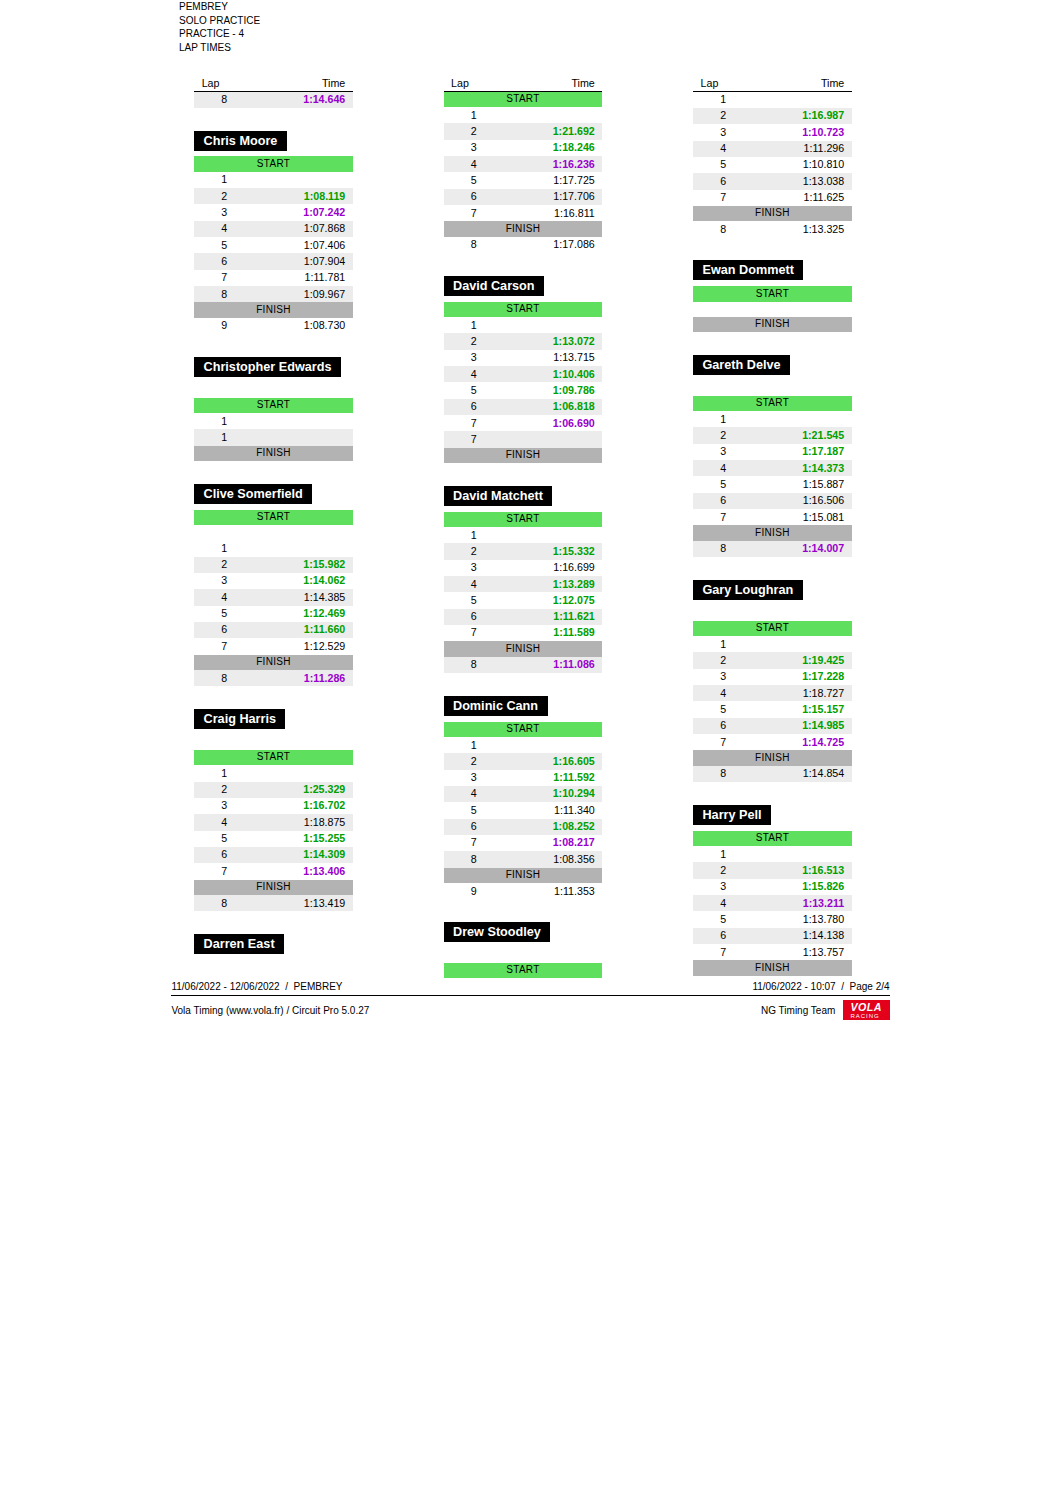PEMBREY
SOLO PRACTICE
PRACTICE - 4
LAP TIMES
| Lap | Time |
| --- | --- |
| 8 | 1:14.646 |
Chris Moore
| START |
| 1 | |
| 2 | 1:08.119 |
| 3 | 1:07.242 |
| 4 | 1:07.868 |
| 5 | 1:07.406 |
| 6 | 1:07.904 |
| 7 | 1:11.781 |
| 8 | 1:09.967 |
| FINISH |
| 9 | 1:08.730 |
Christopher Edwards
| START |
| 1 | |
| 1 | |
| FINISH |
Clive Somerfield
| START |
| 1 | |
| 2 | 1:15.982 |
| 3 | 1:14.062 |
| 4 | 1:14.385 |
| 5 | 1:12.469 |
| 6 | 1:11.660 |
| 7 | 1:12.529 |
| FINISH |
| 8 | 1:11.286 |
Craig Harris
| START |
| 1 | |
| 2 | 1:25.329 |
| 3 | 1:16.702 |
| 4 | 1:18.875 |
| 5 | 1:15.255 |
| 6 | 1:14.309 |
| 7 | 1:13.406 |
| FINISH |
| 8 | 1:13.419 |
Darren East
| Lap | Time |
| --- | --- |
| START |
| 1 | |
| 2 | 1:21.692 |
| 3 | 1:18.246 |
| 4 | 1:16.236 |
| 5 | 1:17.725 |
| 6 | 1:17.706 |
| 7 | 1:16.811 |
| FINISH |
| 8 | 1:17.086 |
David Carson
| START |
| 1 | |
| 2 | 1:13.072 |
| 3 | 1:13.715 |
| 4 | 1:10.406 |
| 5 | 1:09.786 |
| 6 | 1:06.818 |
| 7 | 1:06.690 |
| 7 | |
| FINISH |
David Matchett
| START |
| 1 | |
| 2 | 1:15.332 |
| 3 | 1:16.699 |
| 4 | 1:13.289 |
| 5 | 1:12.075 |
| 6 | 1:11.621 |
| 7 | 1:11.589 |
| FINISH |
| 8 | 1:11.086 |
Dominic Cann
| START |
| 1 | |
| 2 | 1:16.605 |
| 3 | 1:11.592 |
| 4 | 1:10.294 |
| 5 | 1:11.340 |
| 6 | 1:08.252 |
| 7 | 1:08.217 |
| 8 | 1:08.356 |
| FINISH |
| 9 | 1:11.353 |
Drew Stoodley
| START |
| Lap | Time |
| --- | --- |
| 1 | |
| 2 | 1:16.987 |
| 3 | 1:10.723 |
| 4 | 1:11.296 |
| 5 | 1:10.810 |
| 6 | 1:13.038 |
| 7 | 1:11.625 |
| FINISH |
| 8 | 1:13.325 |
Ewan Dommett
| START |
| FINISH |
Gareth Delve
| START |
| 1 | |
| 2 | 1:21.545 |
| 3 | 1:17.187 |
| 4 | 1:14.373 |
| 5 | 1:15.887 |
| 6 | 1:16.506 |
| 7 | 1:15.081 |
| FINISH |
| 8 | 1:14.007 |
Gary Loughran
| START |
| 1 | |
| 2 | 1:19.425 |
| 3 | 1:17.228 |
| 4 | 1:18.727 |
| 5 | 1:15.157 |
| 6 | 1:14.985 |
| 7 | 1:14.725 |
| FINISH |
| 8 | 1:14.854 |
Harry Pell
| START |
| 1 | |
| 2 | 1:16.513 |
| 3 | 1:15.826 |
| 4 | 1:13.211 |
| 5 | 1:13.780 |
| 6 | 1:14.138 |
| 7 | 1:13.757 |
| FINISH |
11/06/2022 - 12/06/2022 / PEMBREY 11/06/2022 - 10:07 / Page 2/4
Vola Timing (www.vola.fr) / Circuit Pro 5.0.27 NG Timing Team VOLARACING